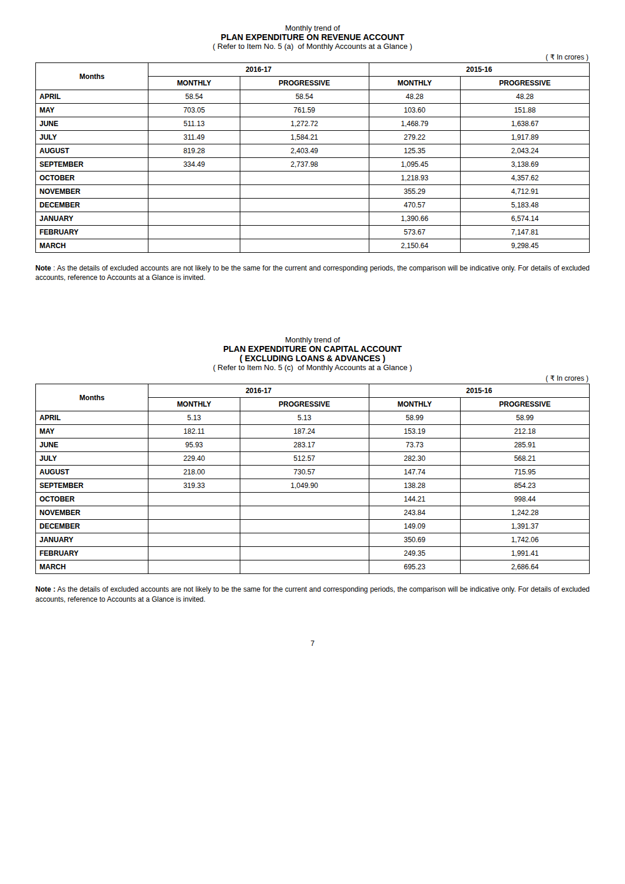Monthly trend of
PLAN EXPENDITURE ON REVENUE ACCOUNT
( Refer to Item No. 5 (a) of Monthly Accounts at a Glance )
( ₹ In crores )
| Months | 2016-17 | 2015-16 |
| --- | --- | --- |
| MONTHLY | PROGRESSIVE | MONTHLY | PROGRESSIVE |
| APRIL | 58.54 | 58.54 | 48.28 | 48.28 |
| MAY | 703.05 | 761.59 | 103.60 | 151.88 |
| JUNE | 511.13 | 1,272.72 | 1,468.79 | 1,638.67 |
| JULY | 311.49 | 1,584.21 | 279.22 | 1,917.89 |
| AUGUST | 819.28 | 2,403.49 | 125.35 | 2,043.24 |
| SEPTEMBER | 334.49 | 2,737.98 | 1,095.45 | 3,138.69 |
| OCTOBER | | | 1,218.93 | 4,357.62 |
| NOVEMBER | | | 355.29 | 4,712.91 |
| DECEMBER | | | 470.57 | 5,183.48 |
| JANUARY | | | 1,390.66 | 6,574.14 |
| FEBRUARY | | | 573.67 | 7,147.81 |
| MARCH | | | 2,150.64 | 9,298.45 |
Note : As the details of excluded accounts are not likely to be the same for the current and corresponding periods, the comparison will be indicative only. For details of excluded accounts, reference to Accounts at a Glance is invited.
Monthly trend of
PLAN EXPENDITURE ON CAPITAL ACCOUNT
( EXCLUDING LOANS & ADVANCES )
( Refer to Item No. 5 (c) of Monthly Accounts at a Glance )
( ₹ In crores )
| Months | 2016-17 | 2015-16 |
| --- | --- | --- |
| MONTHLY | PROGRESSIVE | MONTHLY | PROGRESSIVE |
| APRIL | 5.13 | 5.13 | 58.99 | 58.99 |
| MAY | 182.11 | 187.24 | 153.19 | 212.18 |
| JUNE | 95.93 | 283.17 | 73.73 | 285.91 |
| JULY | 229.40 | 512.57 | 282.30 | 568.21 |
| AUGUST | 218.00 | 730.57 | 147.74 | 715.95 |
| SEPTEMBER | 319.33 | 1,049.90 | 138.28 | 854.23 |
| OCTOBER | | | 144.21 | 998.44 |
| NOVEMBER | | | 243.84 | 1,242.28 |
| DECEMBER | | | 149.09 | 1,391.37 |
| JANUARY | | | 350.69 | 1,742.06 |
| FEBRUARY | | | 249.35 | 1,991.41 |
| MARCH | | | 695.23 | 2,686.64 |
Note : As the details of excluded accounts are not likely to be the same for the current and corresponding periods, the comparison will be indicative only. For details of excluded accounts, reference to Accounts at a Glance is invited.
7